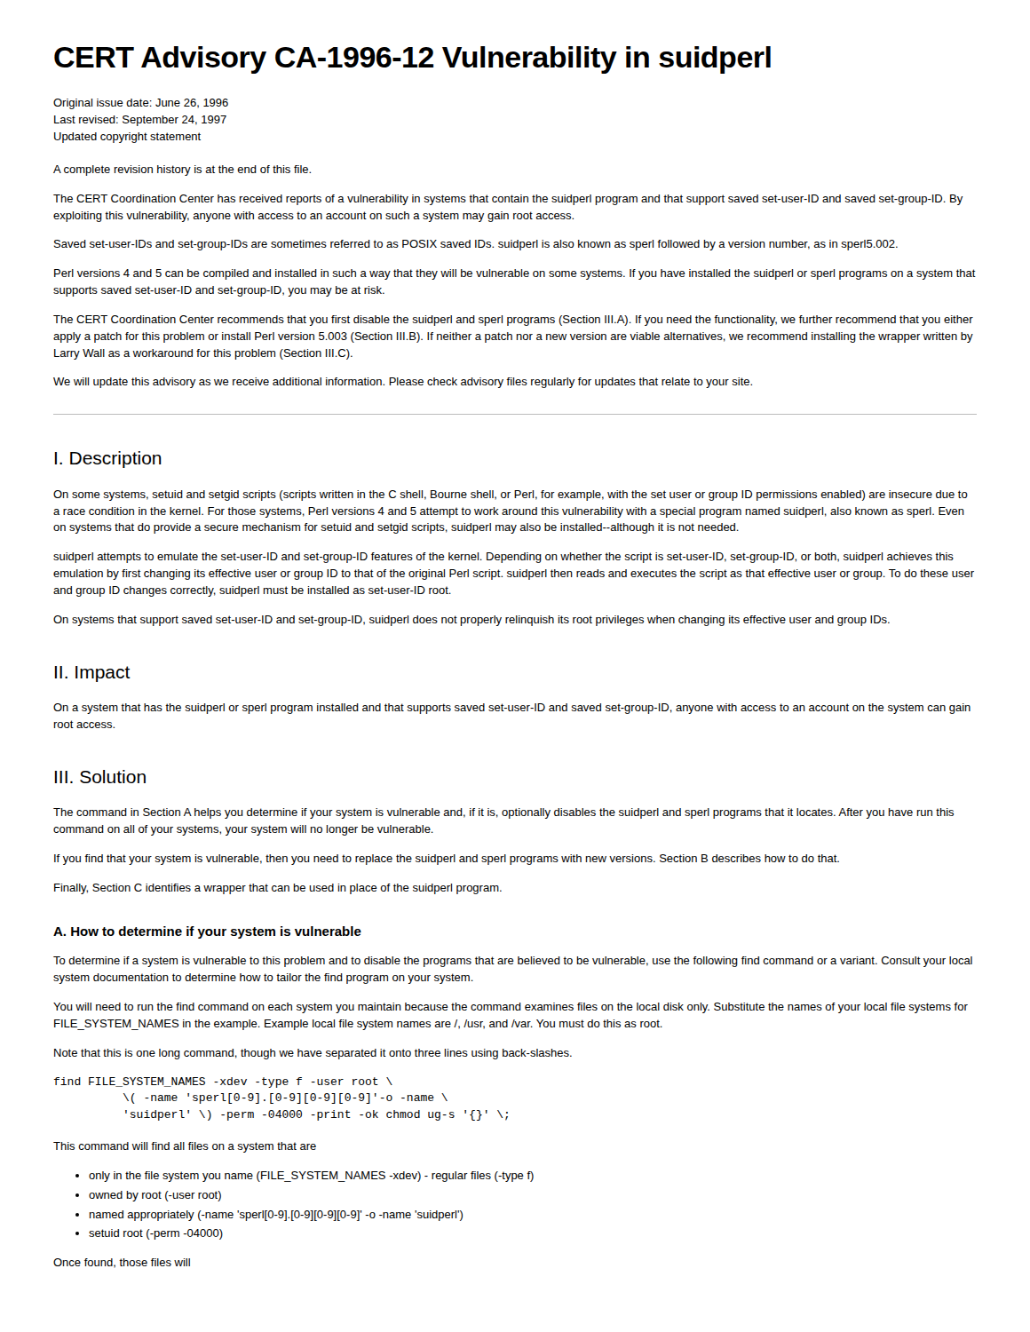CERT Advisory CA-1996-12 Vulnerability in suidperl
Original issue date: June 26, 1996
Last revised: September 24, 1997
Updated copyright statement
A complete revision history is at the end of this file.
The CERT Coordination Center has received reports of a vulnerability in systems that contain the suidperl program and that support saved set-user-ID and saved set-group-ID. By exploiting this vulnerability, anyone with access to an account on such a system may gain root access.
Saved set-user-IDs and set-group-IDs are sometimes referred to as POSIX saved IDs. suidperl is also known as sperl followed by a version number, as in sperl5.002.
Perl versions 4 and 5 can be compiled and installed in such a way that they will be vulnerable on some systems. If you have installed the suidperl or sperl programs on a system that supports saved set-user-ID and set-group-ID, you may be at risk.
The CERT Coordination Center recommends that you first disable the suidperl and sperl programs (Section III.A). If you need the functionality, we further recommend that you either apply a patch for this problem or install Perl version 5.003 (Section III.B). If neither a patch nor a new version are viable alternatives, we recommend installing the wrapper written by Larry Wall as a workaround for this problem (Section III.C).
We will update this advisory as we receive additional information. Please check advisory files regularly for updates that relate to your site.
I. Description
On some systems, setuid and setgid scripts (scripts written in the C shell, Bourne shell, or Perl, for example, with the set user or group ID permissions enabled) are insecure due to a race condition in the kernel. For those systems, Perl versions 4 and 5 attempt to work around this vulnerability with a special program named suidperl, also known as sperl. Even on systems that do provide a secure mechanism for setuid and setgid scripts, suidperl may also be installed--although it is not needed.
suidperl attempts to emulate the set-user-ID and set-group-ID features of the kernel. Depending on whether the script is set-user-ID, set-group-ID, or both, suidperl achieves this emulation by first changing its effective user or group ID to that of the original Perl script. suidperl then reads and executes the script as that effective user or group. To do these user and group ID changes correctly, suidperl must be installed as set-user-ID root.
On systems that support saved set-user-ID and set-group-ID, suidperl does not properly relinquish its root privileges when changing its effective user and group IDs.
II. Impact
On a system that has the suidperl or sperl program installed and that supports saved set-user-ID and saved set-group-ID, anyone with access to an account on the system can gain root access.
III. Solution
The command in Section A helps you determine if your system is vulnerable and, if it is, optionally disables the suidperl and sperl programs that it locates. After you have run this command on all of your systems, your system will no longer be vulnerable.
If you find that your system is vulnerable, then you need to replace the suidperl and sperl programs with new versions. Section B describes how to do that.
Finally, Section C identifies a wrapper that can be used in place of the suidperl program.
A. How to determine if your system is vulnerable
To determine if a system is vulnerable to this problem and to disable the programs that are believed to be vulnerable, use the following find command or a variant. Consult your local system documentation to determine how to tailor the find program on your system.
You will need to run the find command on each system you maintain because the command examines files on the local disk only. Substitute the names of your local file systems for FILE_SYSTEM_NAMES in the example. Example local file system names are /, /usr, and /var. You must do this as root.
Note that this is one long command, though we have separated it onto three lines using back-slashes.
find FILE_SYSTEM_NAMES -xdev -type f -user root \
          \( -name 'sperl[0-9].[0-9][0-9][0-9]'-o -name \
          'suidperl' \) -perm -04000 -print -ok chmod ug-s '{}' \;
This command will find all files on a system that are
only in the file system you name (FILE_SYSTEM_NAMES -xdev) - regular files (-type f)
owned by root (-user root)
named appropriately (-name 'sperl[0-9].[0-9][0-9][0-9]' -o -name 'suidperl')
setuid root (-perm -04000)
Once found, those files will